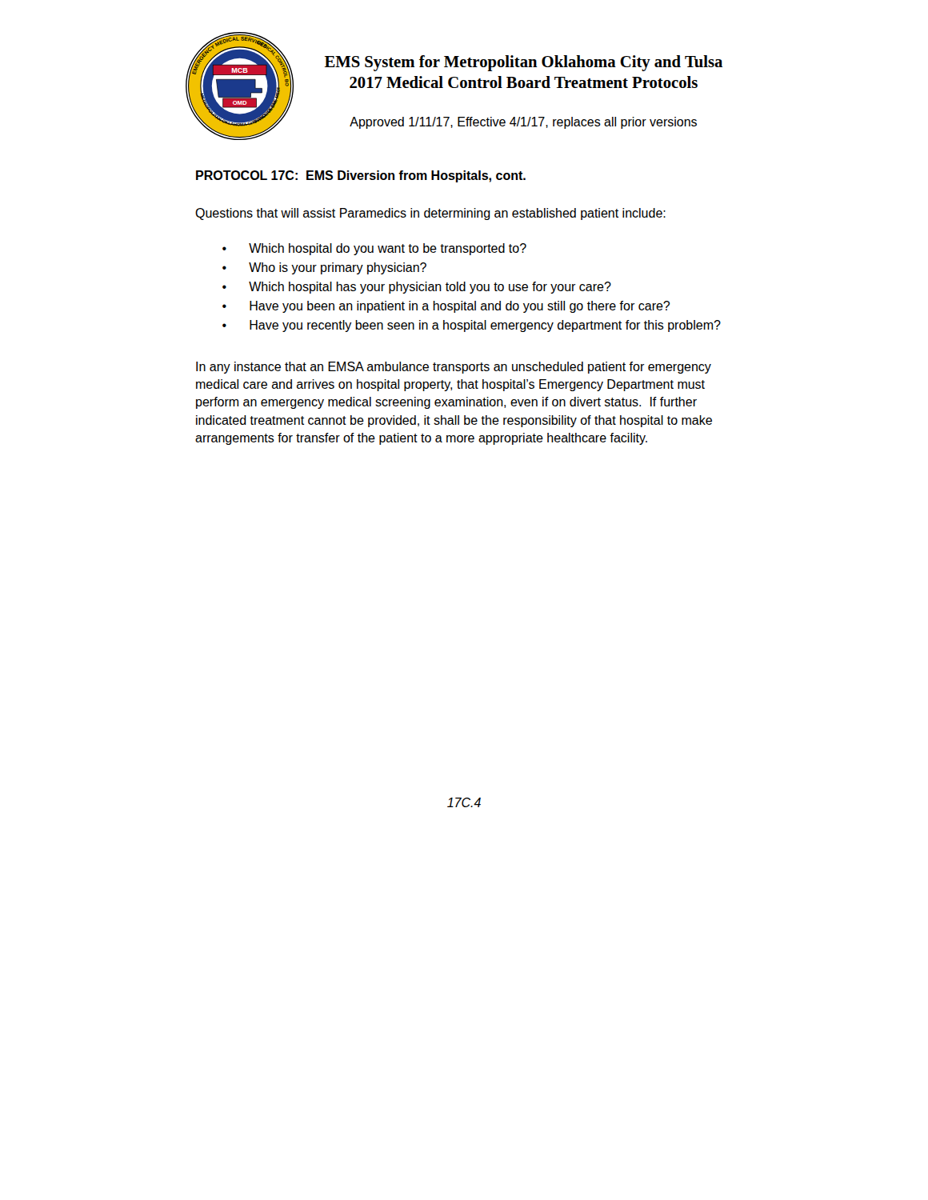MCB OMD EMERGENCY MEDICAL SERVICES MEDICAL CONTROL BOARD METROPOLITAN OKLAHOMA CITY AND TULSA OFFICE OF THE MEDICAL DIRECTOR
EMS System for Metropolitan Oklahoma City and Tulsa
2017 Medical Control Board Treatment Protocols
Approved 1/11/17, Effective 4/1/17, replaces all prior versions
PROTOCOL 17C: EMS Diversion from Hospitals, cont.
Questions that will assist Paramedics in determining an established patient include:
Which hospital do you want to be transported to?
Who is your primary physician?
Which hospital has your physician told you to use for your care?
Have you been an inpatient in a hospital and do you still go there for care?
Have you recently been seen in a hospital emergency department for this problem?
In any instance that an EMSA ambulance transports an unscheduled patient for emergency medical care and arrives on hospital property, that hospital’s Emergency Department must perform an emergency medical screening examination, even if on divert status. If further indicated treatment cannot be provided, it shall be the responsibility of that hospital to make arrangements for transfer of the patient to a more appropriate healthcare facility.
17C.4